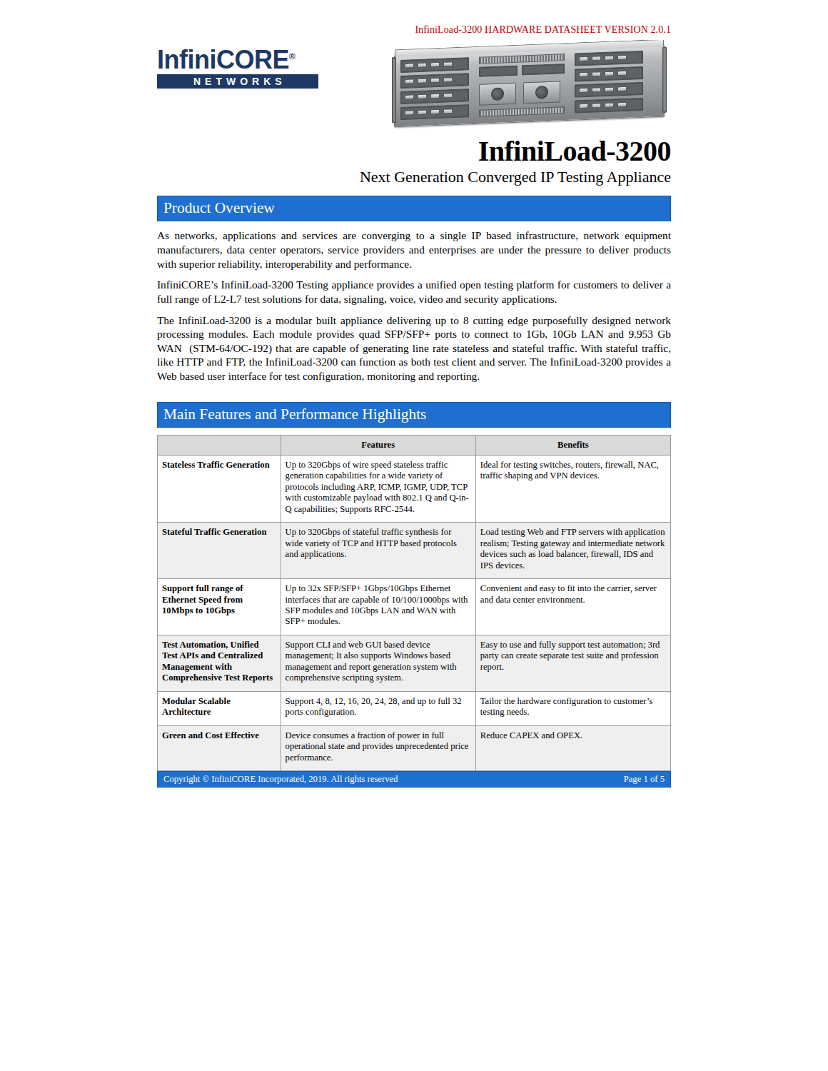InfiniLoad-3200 HARDWARE DATASHEET VERSION 2.0.1
InfiniCORE®
NETWORKS
InfiniLoad-3200
Next Generation Converged IP Testing Appliance
Product Overview
As networks, applications and services are converging to a single IP based infrastructure, network equipment manufacturers, data center operators, service providers and enterprises are under the pressure to deliver products with superior reliability, interoperability and performance.
InfiniCORE’s InfiniLoad-3200 Testing appliance provides a unified open testing platform for customers to deliver a full range of L2-L7 test solutions for data, signaling, voice, video and security applications.
The InfiniLoad-3200 is a modular built appliance delivering up to 8 cutting edge purposefully designed network processing modules. Each module provides quad SFP/SFP+ ports to connect to 1Gb, 10Gb LAN and 9.953 Gb WAN (STM-64/OC-192) that are capable of generating line rate stateless and stateful traffic. With stateful traffic, like HTTP and FTP, the InfiniLoad-3200 can function as both test client and server. The InfiniLoad-3200 provides a Web based user interface for test configuration, monitoring and reporting.
Main Features and Performance Highlights
| | Features | Benefits |
| --- | --- | --- |
| Stateless Traffic Generation | Up to 320Gbps of wire speed stateless traffic generation capabilities for a wide variety of protocols including ARP, ICMP, IGMP, UDP, TCP with customizable payload with 802.1 Q and Q-in-Q capabilities; Supports RFC-2544. | Ideal for testing switches, routers, firewall, NAC, traffic shaping and VPN devices. |
| Stateful Traffic Generation | Up to 320Gbps of stateful traffic synthesis for wide variety of TCP and HTTP based protocols and applications. | Load testing Web and FTP servers with application realism; Testing gateway and intermediate network devices such as load balancer, firewall, IDS and IPS devices. |
| Support full range of Ethernet Speed from 10Mbps to 10Gbps | Up to 32x SFP/SFP+ 1Gbps/10Gbps Ethernet interfaces that are capable of 10/100/1000bps with SFP modules and 10Gbps LAN and WAN with SFP+ modules. | Convenient and easy to fit into the carrier, server and data center environment. |
| Test Automation, Unified Test APIs and Centralized Management with Comprehensive Test Reports | Support CLI and web GUI based device management; It also supports Windows based management and report generation system with comprehensive scripting system. | Easy to use and fully support test automation; 3rd party can create separate test suite and profession report. |
| Modular Scalable Architecture | Support 4, 8, 12, 16, 20, 24, 28, and up to full 32 ports configuration. | Tailor the hardware configuration to customer’s testing needs. |
| Green and Cost Effective | Device consumes a fraction of power in full operational state and provides unprecedented price performance. | Reduce CAPEX and OPEX. |
Copyright © InfiniCORE Incorporated, 2019. All rights reserved Page 1 of 5